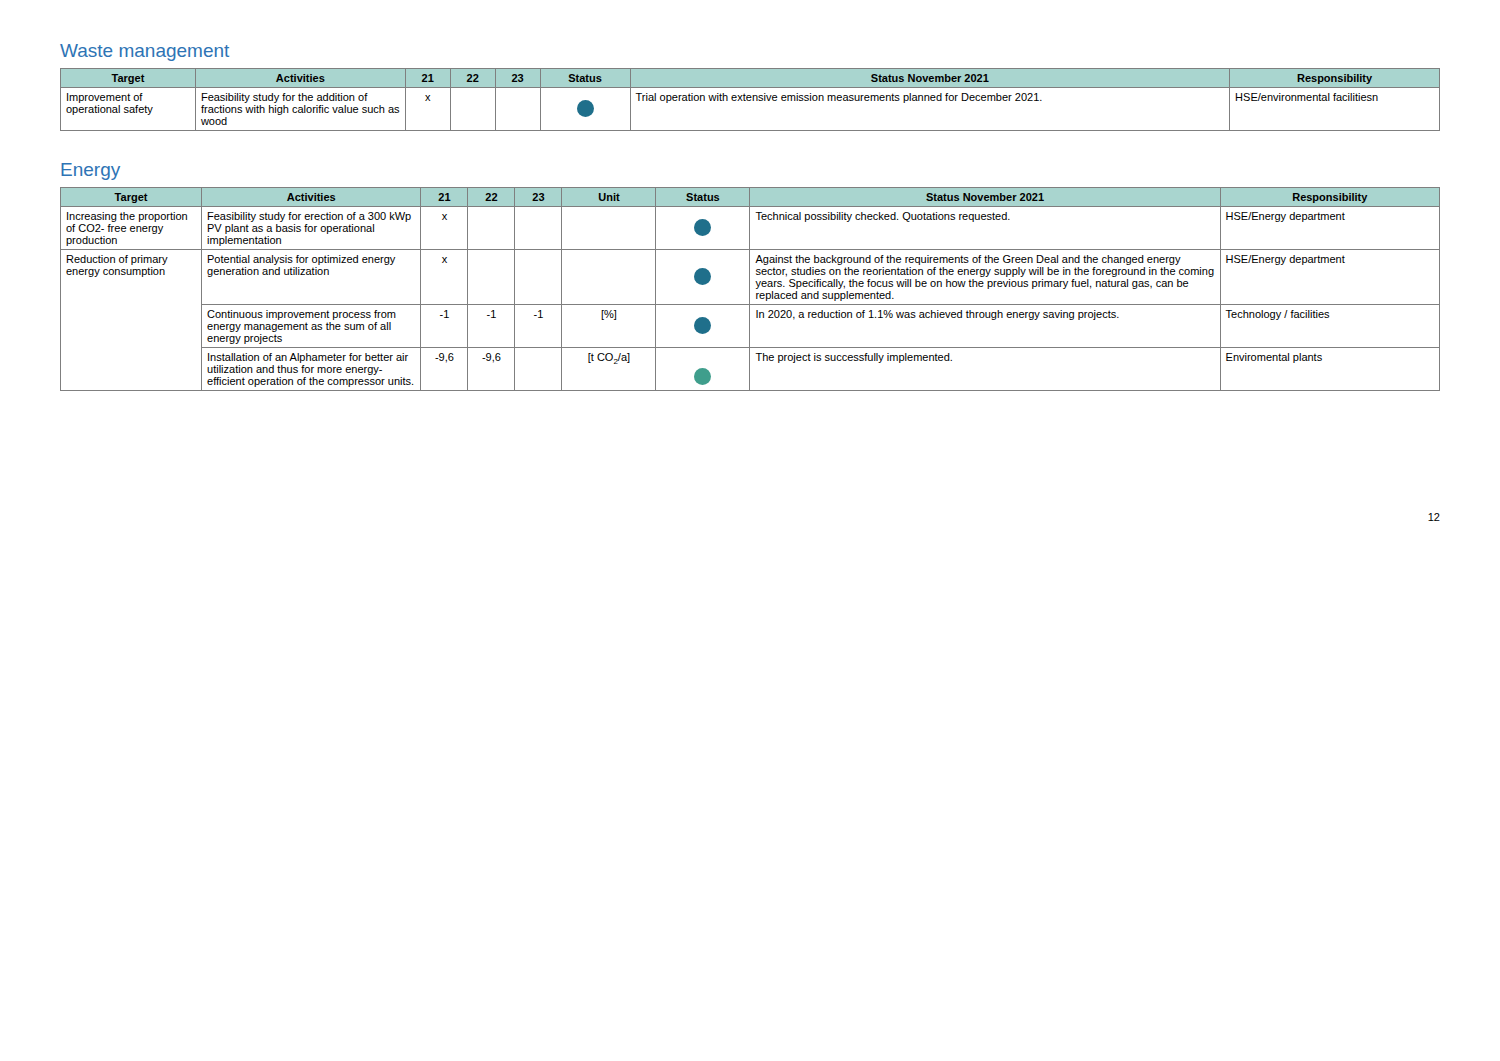Waste management
| Target | Activities | 21 | 22 | 23 | Status | Status November 2021 | Responsibility |
| --- | --- | --- | --- | --- | --- | --- | --- |
| Improvement of operational safety | Feasibility study for the addition of fractions with high calorific value such as wood | x | | | | Trial operation with extensive emission measurements planned for December 2021. | HSE/environmental facilitiesn |
Energy
| Target | Activities | 21 | 22 | 23 | Unit | Status | Status November 2021 | Responsibility |
| --- | --- | --- | --- | --- | --- | --- | --- | --- |
| Increasing the proportion of CO2- free energy production | Feasibility study for erection of a 300 kWp PV plant as a basis for operational implementation | x | | | | | Technical possibility checked. Quotations requested. | HSE/Energy department |
| Reduction of primary energy consumption | Potential analysis for optimized energy generation and utilization | x | | | | | Against the background of the requirements of the Green Deal and the changed energy sector, studies on the reorientation of the energy supply will be in the foreground in the coming years. Specifically, the focus will be on how the previous primary fuel, natural gas, can be replaced and supplemented. | HSE/Energy department |
| Continuous improvement process from energy management as the sum of all energy projects | -1 | -1 | -1 | [%] | | In 2020, a reduction of 1.1% was achieved through energy saving projects. | Technology / facilities |
| Installation of an Alphameter for better air utilization and thus for more energy-efficient operation of the compressor units. | -9,6 | -9,6 | | [t CO 2 /a] | | The project is successfully implemented. | Enviromental plants |
12